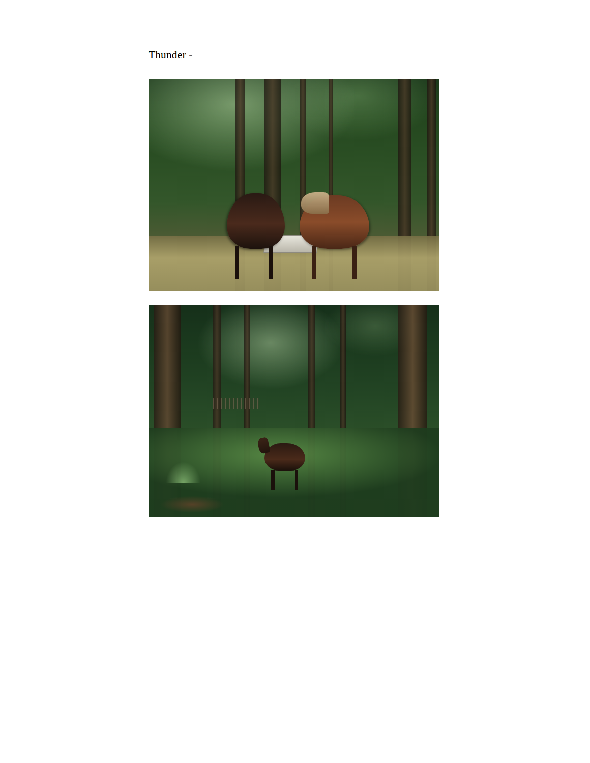Thunder -